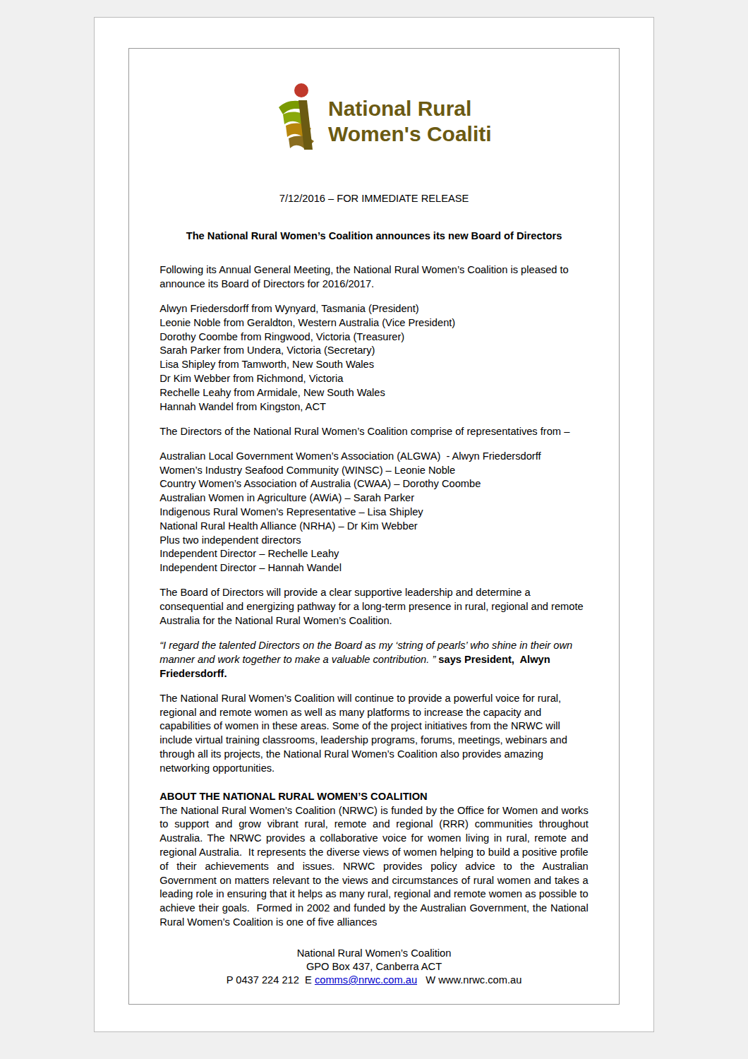National Rural Women's Coalition
7/12/2016 – FOR IMMEDIATE RELEASE
The National Rural Women’s Coalition announces its new Board of Directors
Following its Annual General Meeting, the National Rural Women’s Coalition is pleased to announce its Board of Directors for 2016/2017.
Alwyn Friedersdorff from Wynyard, Tasmania (President)
Leonie Noble from Geraldton, Western Australia (Vice President)
Dorothy Coombe from Ringwood, Victoria (Treasurer)
Sarah Parker from Undera, Victoria (Secretary)
Lisa Shipley from Tamworth, New South Wales
Dr Kim Webber from Richmond, Victoria
Rechelle Leahy from Armidale, New South Wales
Hannah Wandel from Kingston, ACT
The Directors of the National Rural Women’s Coalition comprise of representatives from –
Australian Local Government Women’s Association (ALGWA) - Alwyn Friedersdorff
Women’s Industry Seafood Community (WINSC) – Leonie Noble
Country Women’s Association of Australia (CWAA) – Dorothy Coombe
Australian Women in Agriculture (AWiA) – Sarah Parker
Indigenous Rural Women’s Representative – Lisa Shipley
National Rural Health Alliance (NRHA) – Dr Kim Webber
Plus two independent directors
Independent Director – Rechelle Leahy
Independent Director – Hannah Wandel
The Board of Directors will provide a clear supportive leadership and determine a consequential and energizing pathway for a long-term presence in rural, regional and remote Australia for the National Rural Women’s Coalition.
“I regard the talented Directors on the Board as my ‘string of pearls’ who shine in their own manner and work together to make a valuable contribution. ” says President, Alwyn Friedersdorff.
The National Rural Women’s Coalition will continue to provide a powerful voice for rural, regional and remote women as well as many platforms to increase the capacity and capabilities of women in these areas. Some of the project initiatives from the NRWC will include virtual training classrooms, leadership programs, forums, meetings, webinars and through all its projects, the National Rural Women’s Coalition also provides amazing networking opportunities.
ABOUT THE NATIONAL RURAL WOMEN’S COALITION
The National Rural Women’s Coalition (NRWC) is funded by the Office for Women and works to support and grow vibrant rural, remote and regional (RRR) communities throughout Australia. The NRWC provides a collaborative voice for women living in rural, remote and regional Australia. It represents the diverse views of women helping to build a positive profile of their achievements and issues. NRWC provides policy advice to the Australian Government on matters relevant to the views and circumstances of rural women and takes a leading role in ensuring that it helps as many rural, regional and remote women as possible to achieve their goals. Formed in 2002 and funded by the Australian Government, the National Rural Women’s Coalition is one of five alliances
National Rural Women’s Coalition
GPO Box 437, Canberra ACT
P 0437 224 212 E comms@nrwc.com.au W www.nrwc.com.au